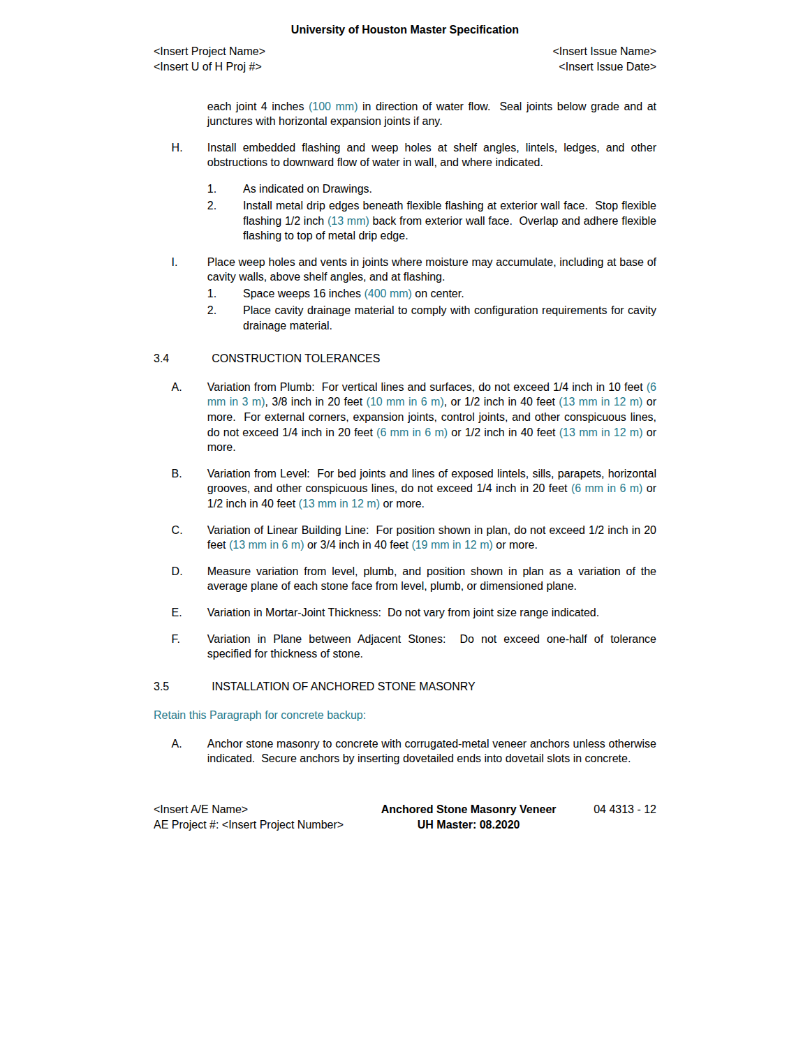University of Houston Master Specification
<Insert Project Name> <Insert Issue Name>
<Insert U of H Proj #> <Insert Issue Date>
each joint 4 inches (100 mm) in direction of water flow. Seal joints below grade and at junctures with horizontal expansion joints if any.
H. Install embedded flashing and weep holes at shelf angles, lintels, ledges, and other obstructions to downward flow of water in wall, and where indicated.
1. As indicated on Drawings.
2. Install metal drip edges beneath flexible flashing at exterior wall face. Stop flexible flashing 1/2 inch (13 mm) back from exterior wall face. Overlap and adhere flexible flashing to top of metal drip edge.
I. Place weep holes and vents in joints where moisture may accumulate, including at base of cavity walls, above shelf angles, and at flashing.
1. Space weeps 16 inches (400 mm) on center.
2. Place cavity drainage material to comply with configuration requirements for cavity drainage material.
3.4 CONSTRUCTION TOLERANCES
A. Variation from Plumb: For vertical lines and surfaces, do not exceed 1/4 inch in 10 feet (6 mm in 3 m), 3/8 inch in 20 feet (10 mm in 6 m), or 1/2 inch in 40 feet (13 mm in 12 m) or more. For external corners, expansion joints, control joints, and other conspicuous lines, do not exceed 1/4 inch in 20 feet (6 mm in 6 m) or 1/2 inch in 40 feet (13 mm in 12 m) or more.
B. Variation from Level: For bed joints and lines of exposed lintels, sills, parapets, horizontal grooves, and other conspicuous lines, do not exceed 1/4 inch in 20 feet (6 mm in 6 m) or 1/2 inch in 40 feet (13 mm in 12 m) or more.
C. Variation of Linear Building Line: For position shown in plan, do not exceed 1/2 inch in 20 feet (13 mm in 6 m) or 3/4 inch in 40 feet (19 mm in 12 m) or more.
D. Measure variation from level, plumb, and position shown in plan as a variation of the average plane of each stone face from level, plumb, or dimensioned plane.
E. Variation in Mortar-Joint Thickness: Do not vary from joint size range indicated.
F. Variation in Plane between Adjacent Stones: Do not exceed one-half of tolerance specified for thickness of stone.
3.5 INSTALLATION OF ANCHORED STONE MASONRY
Retain this Paragraph for concrete backup:
A. Anchor stone masonry to concrete with corrugated-metal veneer anchors unless otherwise indicated. Secure anchors by inserting dovetailed ends into dovetail slots in concrete.
<Insert A/E Name>
AE Project #: <Insert Project Number>
Anchored Stone Masonry Veneer
UH Master: 08.2020
04 4313 - 12